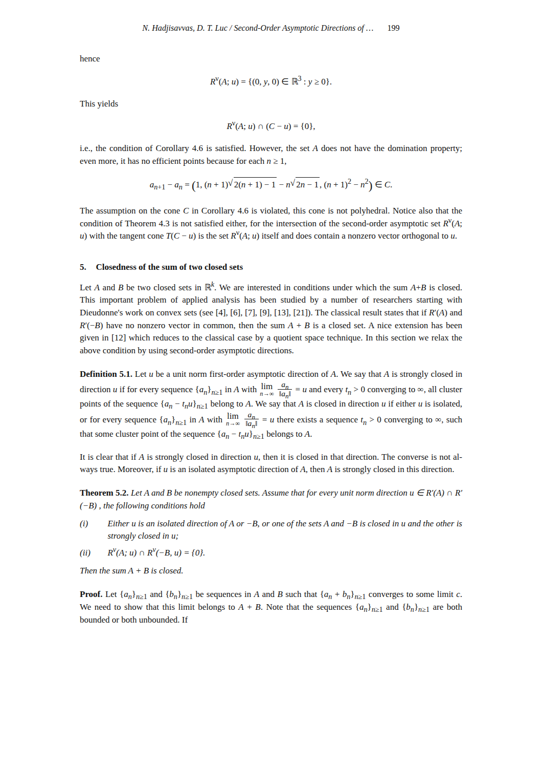N. Hadjisavvas, D. T. Luc / Second-Order Asymptotic Directions of …199
hence
Rν(A; u) = {(0, y, 0) ∈ ℝ3 : y ≥ 0}.
This yields
Rν(A; u) ∩ (C − u) = {0},
i.e., the condition of Corollary 4.6 is satisfied. However, the set A does not have the domination property; even more, it has no efficient points because for each n ≥ 1,
an+1 − an = (1, (n + 1)2(n + 1) − 1 − n2n − 1, (n + 1)2 − n2) ∈ C.
The assumption on the cone C in Corollary 4.6 is violated, this cone is not polyhedral. Notice also that the condition of Theorem 4.3 is not satisfied either, for the intersection of the second-order asymptotic set Rν(A; u) with the tangent cone T(C − u) is the set Rν(A; u) itself and does contain a nonzero vector orthogonal to u.
5. Closedness of the sum of two closed sets
Let A and B be two closed sets in ℝk. We are interested in conditions under which the sum A+B is closed. This important problem of applied analysis has been studied by a number of researchers starting with Dieudonne's work on convex sets (see [4], [6], [7], [9], [13], [21]). The classical result states that if R′(A) and R′(−B) have no nonzero vector in common, then the sum A + B is a closed set. A nice extension has been given in [12] which reduces to the classical case by a quotient space technique. In this section we relax the above condition by using second-order asymptotic directions.
Definition 5.1. Let u be a unit norm first-order asymptotic direction of A. We say that A is strongly closed in direction u if for every sequence {an}n≥1 in A with lim n→∞ an‖an‖ = u and every tn > 0 converging to ∞, all cluster points of the sequence {an − tnu}n≥1 belong to A. We say that A is closed in direction u if either u is isolated, or for every sequence {an}n≥1 in A with lim n→∞ an‖an‖ = u there exists a sequence tn > 0 converging to ∞, such that some cluster point of the sequence {an − tnu}n≥1 belongs to A.
It is clear that if A is strongly closed in direction u, then it is closed in that direction. The converse is not always true. Moreover, if u is an isolated asymptotic direction of A, then A is strongly closed in this direction.
Theorem 5.2. Let A and B be nonempty closed sets. Assume that for every unit norm direction u ∈ R′(A) ∩ R′(−B) , the following conditions hold
(i) Either u is an isolated direction of A or −B, or one of the sets A and −B is closed in u and the other is strongly closed in u;
(ii) Rν(A; u) ∩ Rν(−B, u) = {0}.
Then the sum A + B is closed.
Proof. Let {an}n≥1 and {bn}n≥1 be sequences in A and B such that {an + bn}n≥1 converges to some limit c. We need to show that this limit belongs to A + B. Note that the sequences {an}n≥1 and {bn}n≥1 are both bounded or both unbounded. If